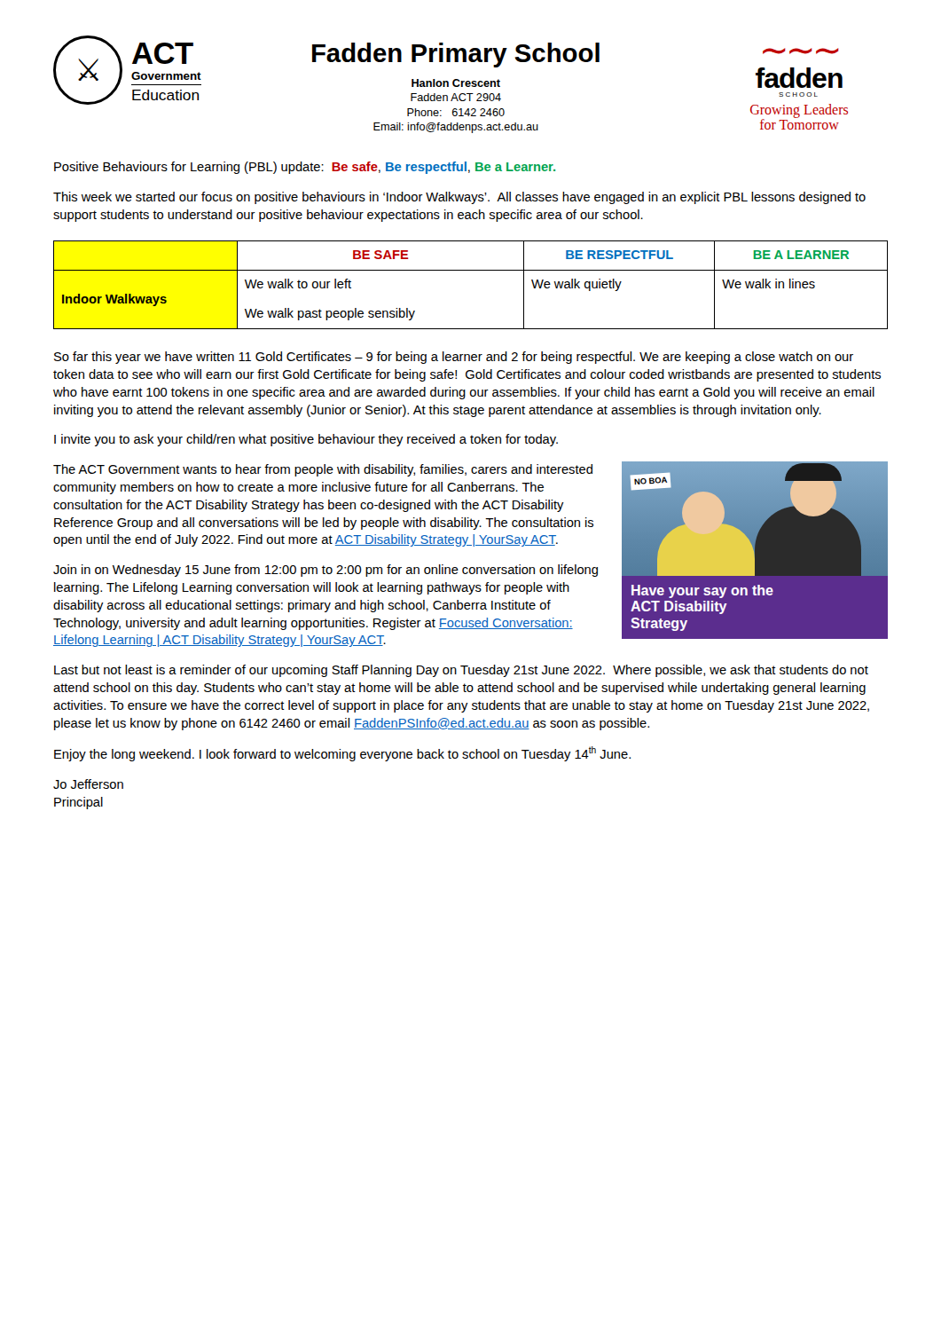⚔
ACT
Government
Education
Fadden Primary School
Hanlon Crescent
Fadden ACT 2904
Phone: 6142 2460
Email: info@faddenps.act.edu.au
∼∼∼
fadden
SCHOOL
Growing Leaders
for Tomorrow
Positive Behaviours for Learning (PBL) update: Be safe, Be respectful, Be a Learner.
This week we started our focus on positive behaviours in ‘Indoor Walkways’. All classes have engaged in an explicit PBL lessons designed to support students to understand our positive behaviour expectations in each specific area of our school.
| | BE SAFE | BE RESPECTFUL | BE A LEARNER |
| --- | --- | --- | --- |
| Indoor Walkways | We walk to our left We walk past people sensibly | We walk quietly | We walk in lines |
So far this year we have written 11 Gold Certificates – 9 for being a learner and 2 for being respectful. We are keeping a close watch on our token data to see who will earn our first Gold Certificate for being safe! Gold Certificates and colour coded wristbands are presented to students who have earnt 100 tokens in one specific area and are awarded during our assemblies. If your child has earnt a Gold you will receive an email inviting you to attend the relevant assembly (Junior or Senior). At this stage parent attendance at assemblies is through invitation only.
I invite you to ask your child/ren what positive behaviour they received a token for today.
NO BOA
Have your say on the
ACT Disability
Strategy
The ACT Government wants to hear from people with disability, families, carers and interested community members on how to create a more inclusive future for all Canberrans. The consultation for the ACT Disability Strategy has been co-designed with the ACT Disability Reference Group and all conversations will be led by people with disability. The consultation is open until the end of July 2022. Find out more at ACT Disability Strategy | YourSay ACT.
Join in on Wednesday 15 June from 12:00 pm to 2:00 pm for an online conversation on lifelong learning. The Lifelong Learning conversation will look at learning pathways for people with disability across all educational settings: primary and high school, Canberra Institute of Technology, university and adult learning opportunities. Register at Focused Conversation: Lifelong Learning | ACT Disability Strategy | YourSay ACT.
Last but not least is a reminder of our upcoming Staff Planning Day on Tuesday 21st June 2022. Where possible, we ask that students do not attend school on this day. Students who can’t stay at home will be able to attend school and be supervised while undertaking general learning activities. To ensure we have the correct level of support in place for any students that are unable to stay at home on Tuesday 21st June 2022, please let us know by phone on 6142 2460 or email FaddenPSInfo@ed.act.edu.au as soon as possible.
Enjoy the long weekend. I look forward to welcoming everyone back to school on Tuesday 14th June.
Jo Jefferson
Principal